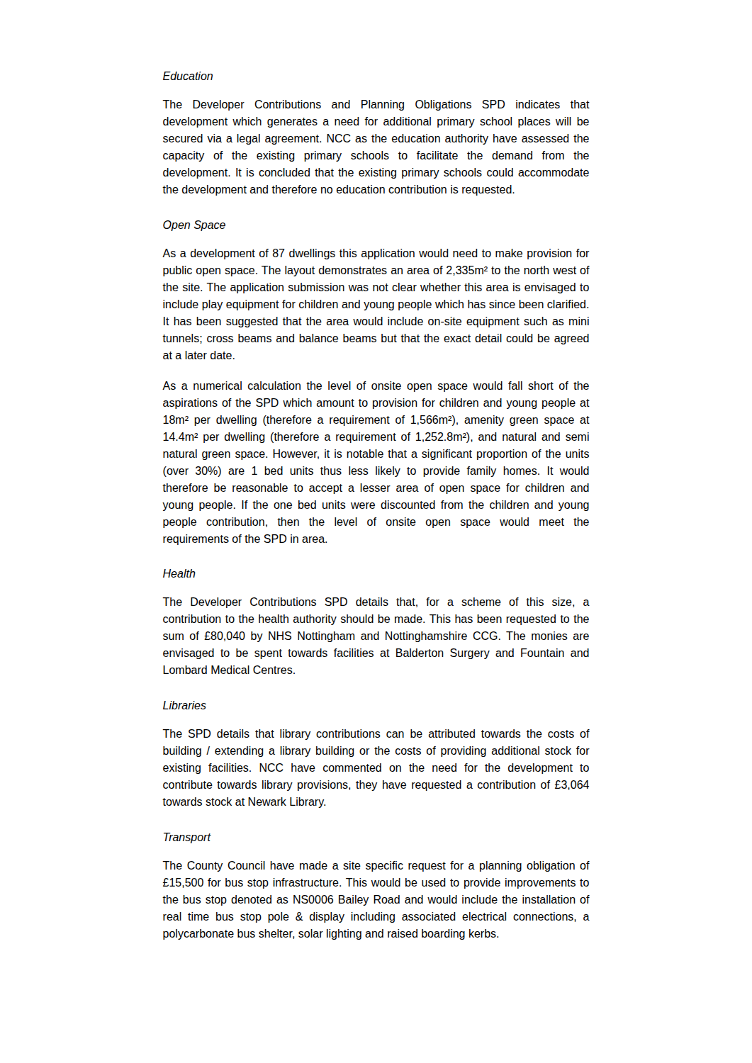Education
The Developer Contributions and Planning Obligations SPD indicates that development which generates a need for additional primary school places will be secured via a legal agreement. NCC as the education authority have assessed the capacity of the existing primary schools to facilitate the demand from the development. It is concluded that the existing primary schools could accommodate the development and therefore no education contribution is requested.
Open Space
As a development of 87 dwellings this application would need to make provision for public open space. The layout demonstrates an area of 2,335m² to the north west of the site. The application submission was not clear whether this area is envisaged to include play equipment for children and young people which has since been clarified. It has been suggested that the area would include on-site equipment such as mini tunnels; cross beams and balance beams but that the exact detail could be agreed at a later date.
As a numerical calculation the level of onsite open space would fall short of the aspirations of the SPD which amount to provision for children and young people at 18m² per dwelling (therefore a requirement of 1,566m²), amenity green space at 14.4m² per dwelling (therefore a requirement of 1,252.8m²), and natural and semi natural green space. However, it is notable that a significant proportion of the units (over 30%) are 1 bed units thus less likely to provide family homes. It would therefore be reasonable to accept a lesser area of open space for children and young people. If the one bed units were discounted from the children and young people contribution, then the level of onsite open space would meet the requirements of the SPD in area.
Health
The Developer Contributions SPD details that, for a scheme of this size, a contribution to the health authority should be made. This has been requested to the sum of £80,040 by NHS Nottingham and Nottinghamshire CCG. The monies are envisaged to be spent towards facilities at Balderton Surgery and Fountain and Lombard Medical Centres.
Libraries
The SPD details that library contributions can be attributed towards the costs of building / extending a library building or the costs of providing additional stock for existing facilities. NCC have commented on the need for the development to contribute towards library provisions, they have requested a contribution of £3,064 towards stock at Newark Library.
Transport
The County Council have made a site specific request for a planning obligation of £15,500 for bus stop infrastructure. This would be used to provide improvements to the bus stop denoted as NS0006 Bailey Road and would include the installation of real time bus stop pole & display including associated electrical connections, a polycarbonate bus shelter, solar lighting and raised boarding kerbs.